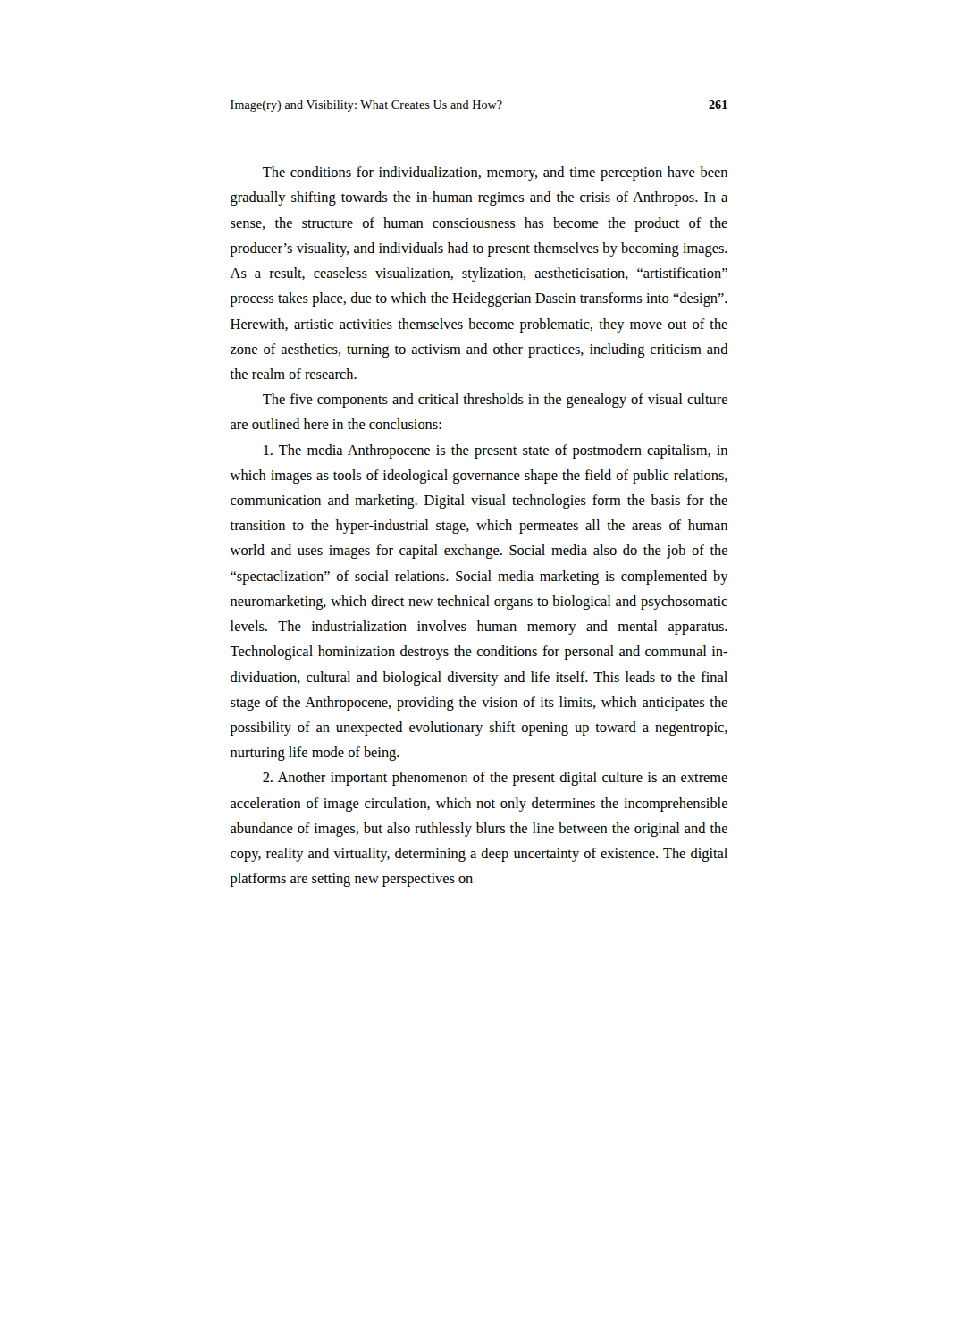Image(ry) and Visibility: What Creates Us and How? 261
The conditions for individualization, memory, and time perception have been gradually shifting towards the in-human regimes and the crisis of Anthropos. In a sense, the structure of human consciousness has become the product of the producer’s visuality, and individuals had to present themselves by becoming images. As a result, ceaseless visualization, stylization, aestheticisation, “artistification” process takes place, due to which the Heideggerian Dasein transforms into “design”. Herewith, artistic activities themselves become problematic, they move out of the zone of aesthetics, turning to activism and other practices, including criticism and the realm of research.
The five components and critical thresholds in the genealogy of visual culture are outlined here in the conclusions:
1. The media Anthropocene is the present state of postmodern capitalism, in which images as tools of ideological governance shape the field of public relations, communication and marketing. Digital visual technologies form the basis for the transition to the hyper-industrial stage, which permeates all the areas of human world and uses images for capital exchange. Social media also do the job of the “spectaclization” of social relations. Social media marketing is complemented by neuromarketing, which direct new technical organs to biological and psychosomatic levels. The industrialization involves human memory and mental apparatus. Technological hominization destroys the conditions for personal and communal individuation, cultural and biological diversity and life itself. This leads to the final stage of the Anthropocene, providing the vision of its limits, which anticipates the possibility of an unexpected evolutionary shift opening up toward a negentropic, nurturing life mode of being.
2. Another important phenomenon of the present digital culture is an extreme acceleration of image circulation, which not only determines the incomprehensible abundance of images, but also ruthlessly blurs the line between the original and the copy, reality and virtuality, determining a deep uncertainty of existence. The digital platforms are setting new perspectives on